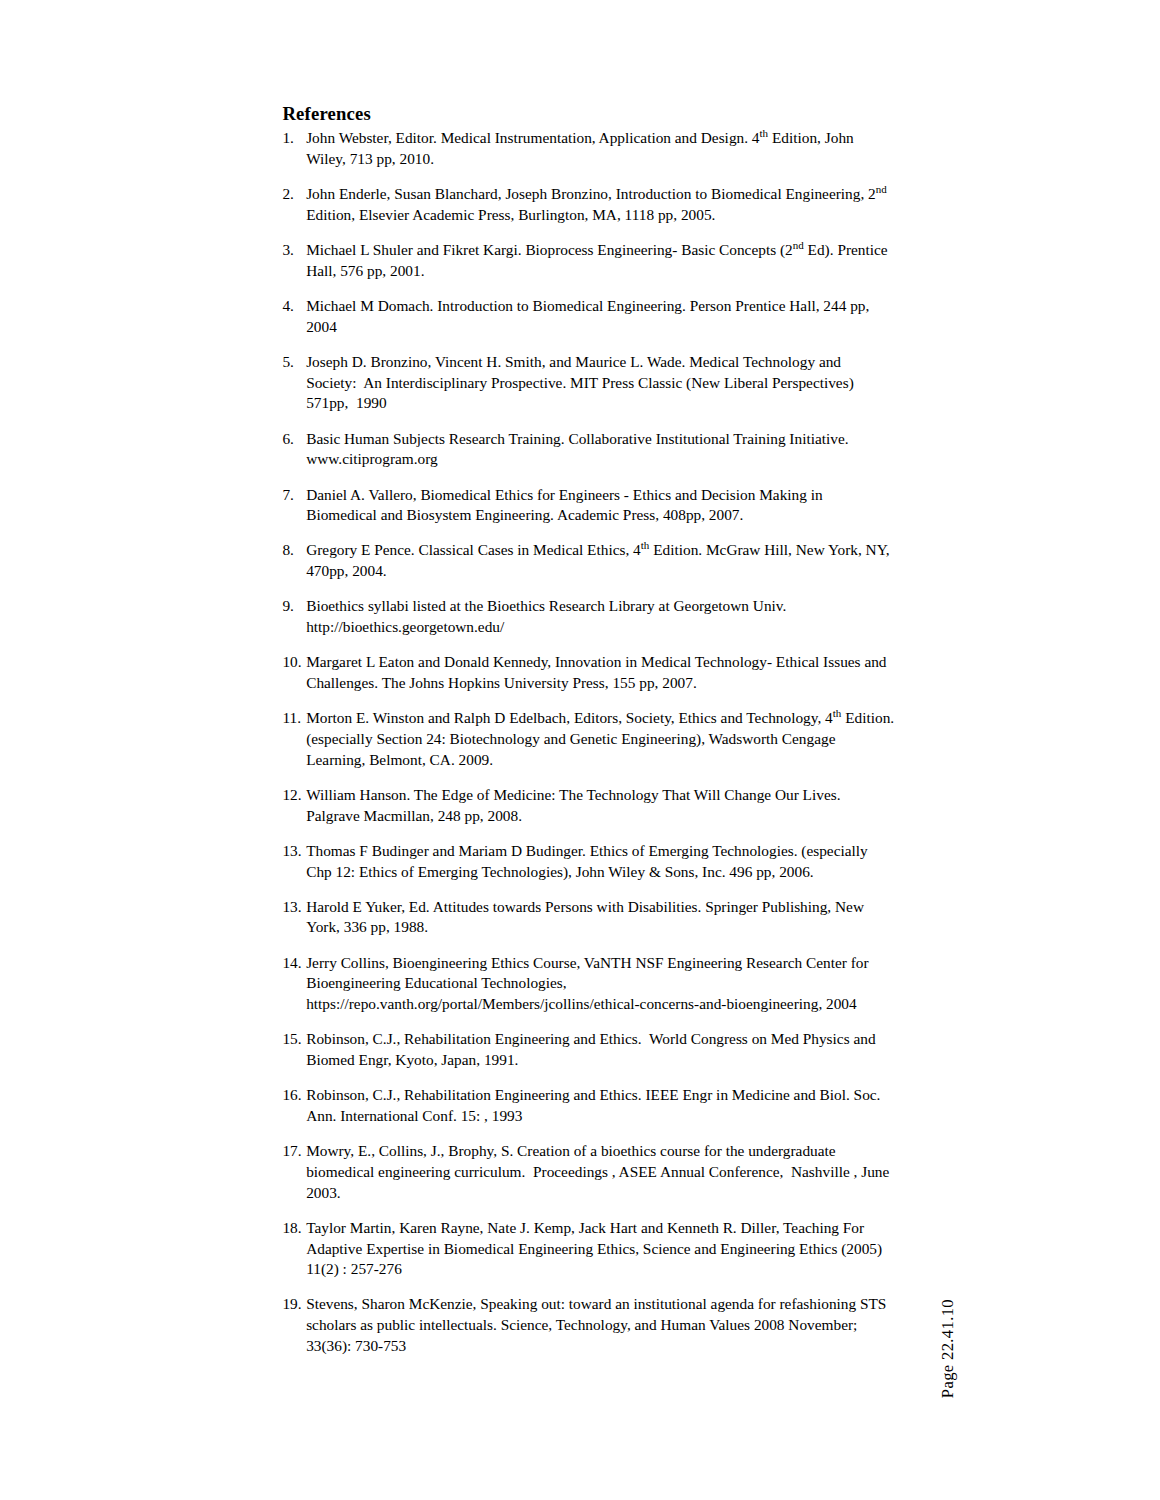References
1. John Webster, Editor. Medical Instrumentation, Application and Design. 4th Edition, John Wiley, 713 pp, 2010.
2. John Enderle, Susan Blanchard, Joseph Bronzino, Introduction to Biomedical Engineering, 2nd Edition, Elsevier Academic Press, Burlington, MA, 1118 pp, 2005.
3. Michael L Shuler and Fikret Kargi. Bioprocess Engineering- Basic Concepts (2nd Ed). Prentice Hall, 576 pp, 2001.
4. Michael M Domach. Introduction to Biomedical Engineering. Person Prentice Hall, 244 pp, 2004
5. Joseph D. Bronzino, Vincent H. Smith, and Maurice L. Wade. Medical Technology and Society: An Interdisciplinary Prospective. MIT Press Classic (New Liberal Perspectives) 571pp, 1990
6. Basic Human Subjects Research Training. Collaborative Institutional Training Initiative. www.citiprogram.org
7. Daniel A. Vallero, Biomedical Ethics for Engineers - Ethics and Decision Making in Biomedical and Biosystem Engineering. Academic Press, 408pp, 2007.
8. Gregory E Pence. Classical Cases in Medical Ethics, 4th Edition. McGraw Hill, New York, NY, 470pp, 2004.
9. Bioethics syllabi listed at the Bioethics Research Library at Georgetown Univ. http://bioethics.georgetown.edu/
10. Margaret L Eaton and Donald Kennedy, Innovation in Medical Technology- Ethical Issues and Challenges. The Johns Hopkins University Press, 155 pp, 2007.
11. Morton E. Winston and Ralph D Edelbach, Editors, Society, Ethics and Technology, 4th Edition. (especially Section 24: Biotechnology and Genetic Engineering), Wadsworth Cengage Learning, Belmont, CA. 2009.
12. William Hanson. The Edge of Medicine: The Technology That Will Change Our Lives. Palgrave Macmillan, 248 pp, 2008.
13. Thomas F Budinger and Mariam D Budinger. Ethics of Emerging Technologies. (especially Chp 12: Ethics of Emerging Technologies), John Wiley & Sons, Inc. 496 pp, 2006.
13. Harold E Yuker, Ed. Attitudes towards Persons with Disabilities. Springer Publishing, New York, 336 pp, 1988.
14. Jerry Collins, Bioengineering Ethics Course, VaNTH NSF Engineering Research Center for Bioengineering Educational Technologies, https://repo.vanth.org/portal/Members/jcollins/ethical-concerns-and-bioengineering, 2004
15. Robinson, C.J., Rehabilitation Engineering and Ethics. World Congress on Med Physics and Biomed Engr, Kyoto, Japan, 1991.
16. Robinson, C.J., Rehabilitation Engineering and Ethics. IEEE Engr in Medicine and Biol. Soc. Ann. International Conf. 15: , 1993
17. Mowry, E., Collins, J., Brophy, S. Creation of a bioethics course for the undergraduate biomedical engineering curriculum. Proceedings , ASEE Annual Conference, Nashville , June 2003.
18. Taylor Martin, Karen Rayne, Nate J. Kemp, Jack Hart and Kenneth R. Diller, Teaching For Adaptive Expertise in Biomedical Engineering Ethics, Science and Engineering Ethics (2005) 11(2) : 257-276
19. Stevens, Sharon McKenzie, Speaking out: toward an institutional agenda for refashioning STS scholars as public intellectuals. Science, Technology, and Human Values 2008 November; 33(36): 730-753
Page 22.41.10